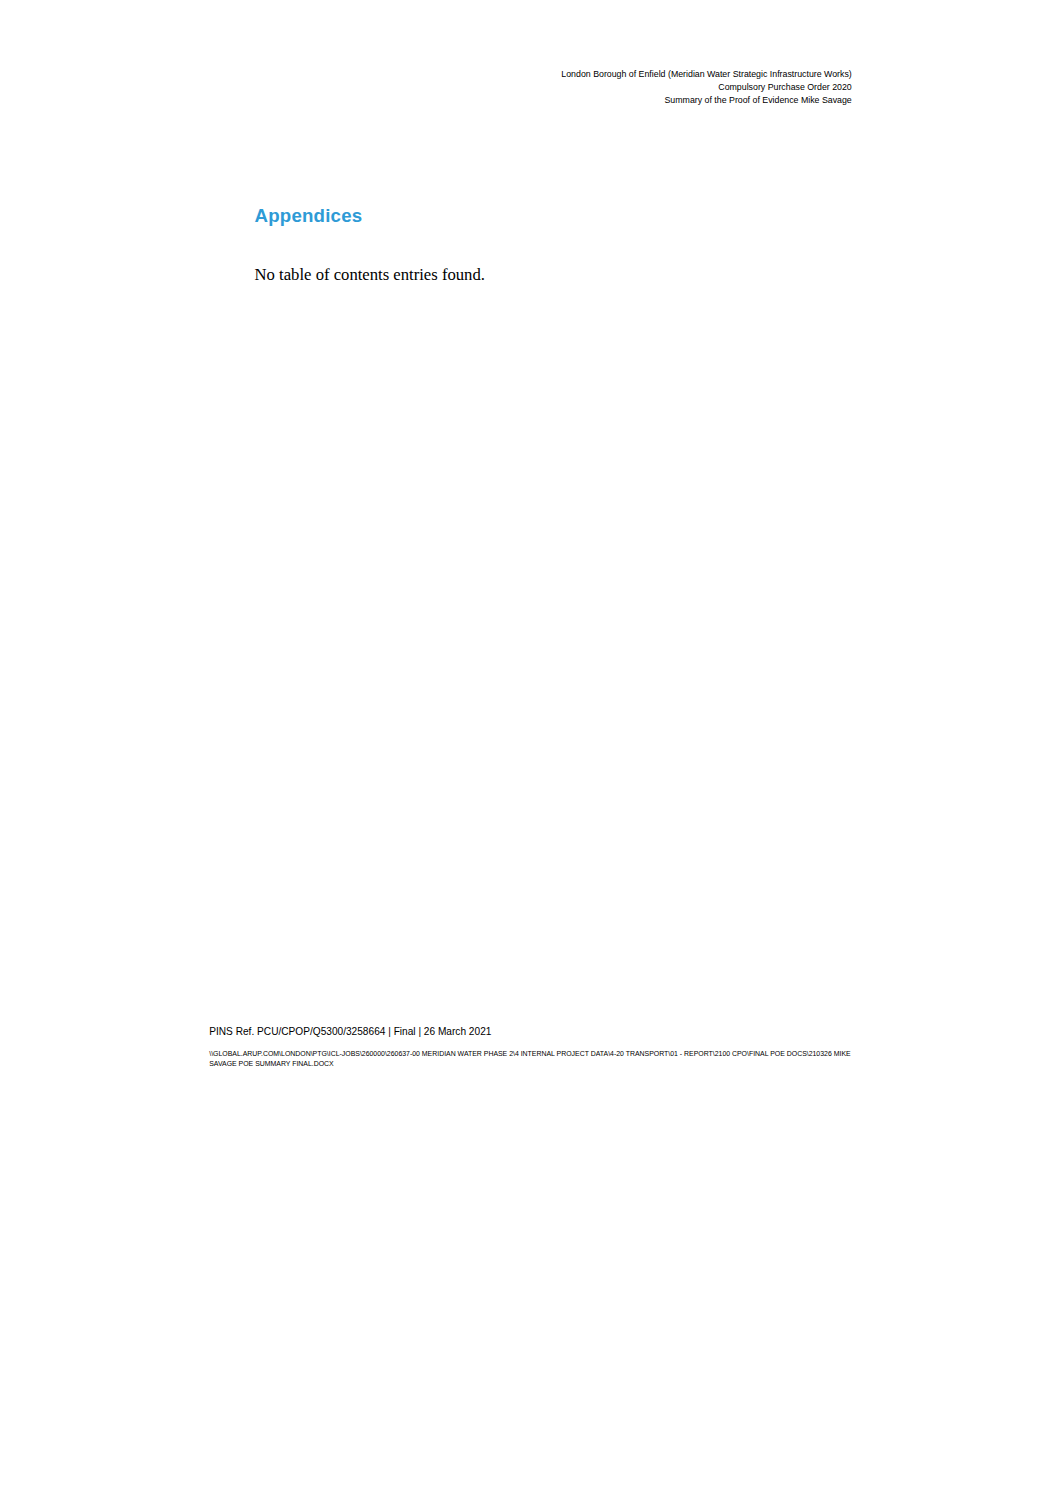London Borough of Enfield (Meridian Water Strategic Infrastructure Works)
Compulsory Purchase Order 2020
Summary of the Proof of Evidence Mike Savage
Appendices
No table of contents entries found.
PINS Ref. PCU/CPOP/Q5300/3258664 | Final | 26 March 2021
\\GLOBAL.ARUP.COM\LONDON\PTG\ICL-JOBS\260000\260637-00 MERIDIAN WATER PHASE 2\4 INTERNAL PROJECT DATA\4-20 TRANSPORT\01 - REPORT\2100 CPO\FINAL POE DOCS\210326 MIKE SAVAGE POE SUMMARY FINAL.DOCX